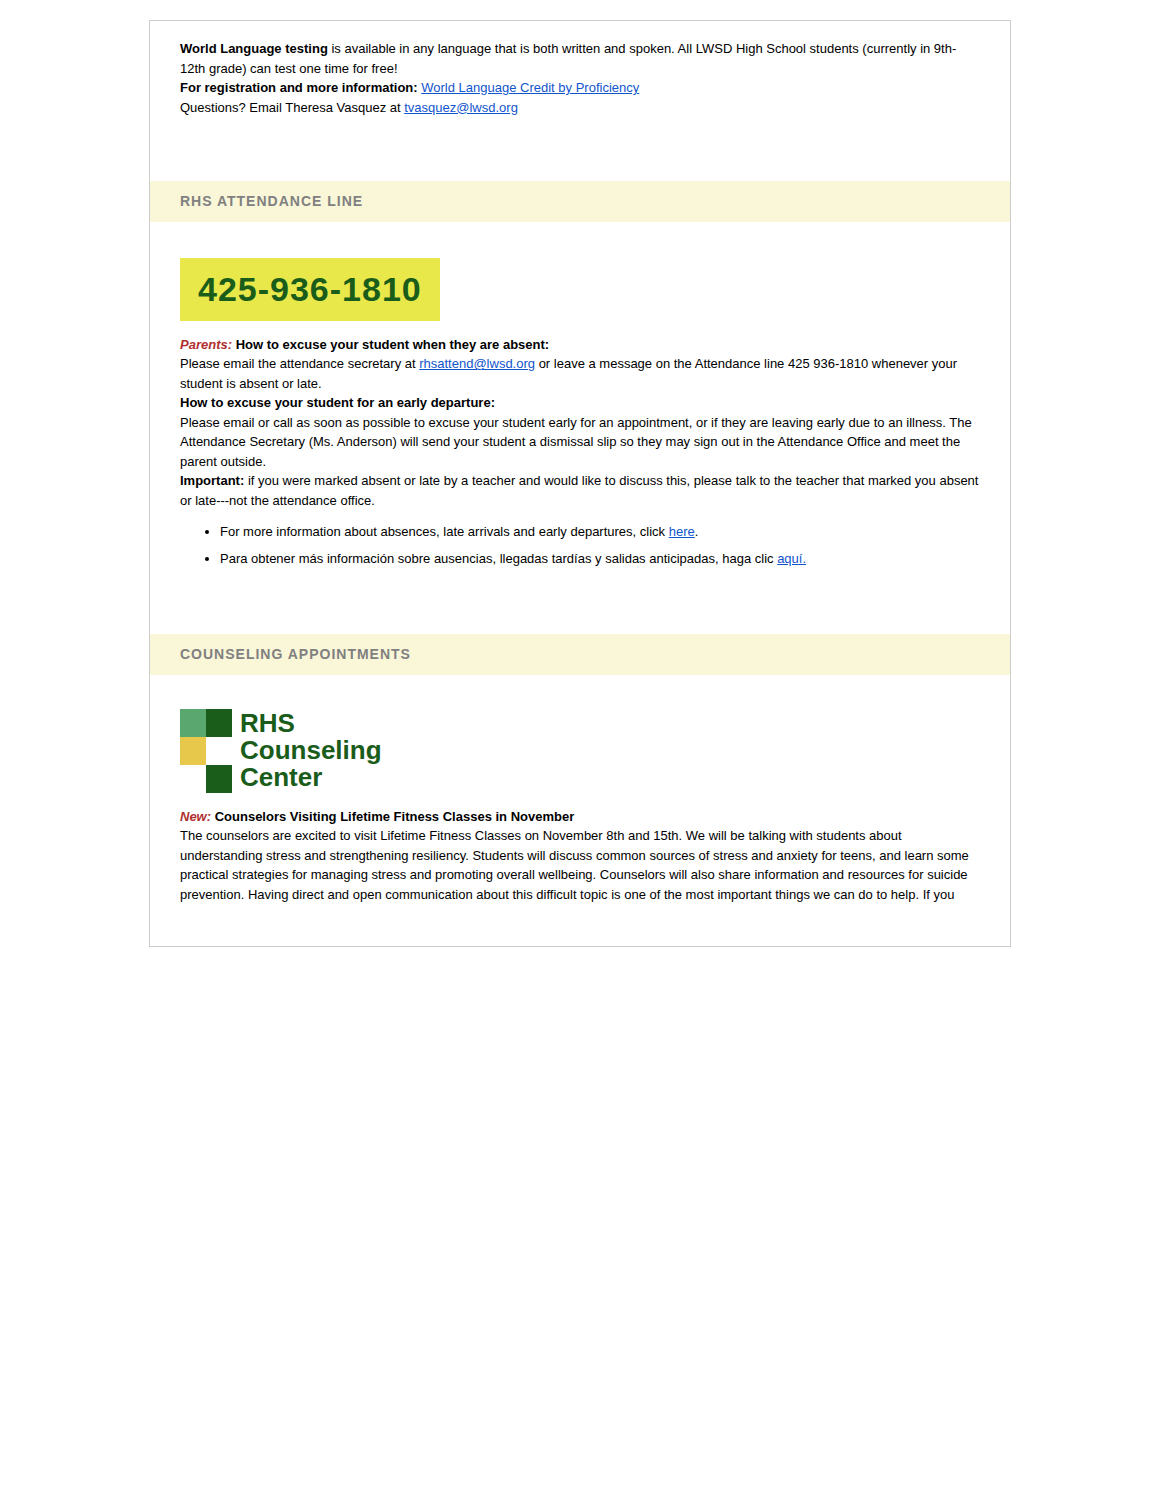World Language testing is available in any language that is both written and spoken. All LWSD High School students (currently in 9th-12th grade) can test one time for free!
For registration and more information: World Language Credit by Proficiency
Questions? Email Theresa Vasquez at tvasquez@lwsd.org
RHS ATTENDANCE LINE
425-936-1810
Parents: How to excuse your student when they are absent:
Please email the attendance secretary at rhsattend@lwsd.org or leave a message on the Attendance line 425 936-1810 whenever your student is absent or late.
How to excuse your student for an early departure:
Please email or call as soon as possible to excuse your student early for an appointment, or if they are leaving early due to an illness. The Attendance Secretary (Ms. Anderson) will send your student a dismissal slip so they may sign out in the Attendance Office and meet the parent outside.
Important: if you were marked absent or late by a teacher and would like to discuss this, please talk to the teacher that marked you absent or late---not the attendance office.
For more information about absences, late arrivals and early departures, click here.
Para obtener más información sobre ausencias, llegadas tardías y salidas anticipadas, haga clic aquí.
COUNSELING APPOINTMENTS
| | | RHS Counseling Center |
New: Counselors Visiting Lifetime Fitness Classes in November
The counselors are excited to visit Lifetime Fitness Classes on November 8th and 15th. We will be talking with students about understanding stress and strengthening resiliency. Students will discuss common sources of stress and anxiety for teens, and learn some practical strategies for managing stress and promoting overall wellbeing. Counselors will also share information and resources for suicide prevention. Having direct and open communication about this difficult topic is one of the most important things we can do to help. If you